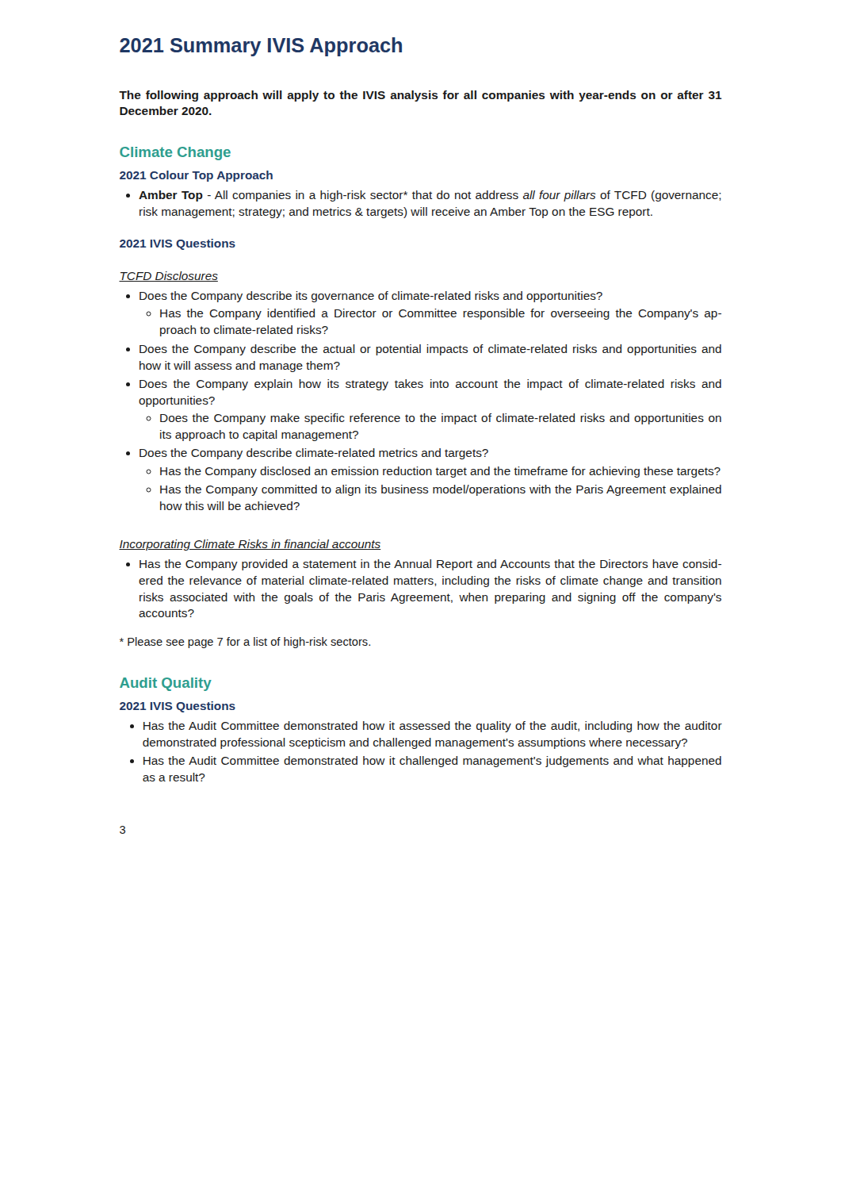2021 Summary IVIS Approach
The following approach will apply to the IVIS analysis for all companies with year-ends on or after 31 December 2020.
Climate Change
2021 Colour Top Approach
Amber Top - All companies in a high-risk sector* that do not address all four pillars of TCFD (governance; risk management; strategy; and metrics & targets) will receive an Amber Top on the ESG report.
2021 IVIS Questions
TCFD Disclosures
Does the Company describe its governance of climate-related risks and opportunities?
Has the Company identified a Director or Committee responsible for overseeing the Company's approach to climate-related risks?
Does the Company describe the actual or potential impacts of climate-related risks and opportunities and how it will assess and manage them?
Does the Company explain how its strategy takes into account the impact of climate-related risks and opportunities?
Does the Company make specific reference to the impact of climate-related risks and opportunities on its approach to capital management?
Does the Company describe climate-related metrics and targets?
Has the Company disclosed an emission reduction target and the timeframe for achieving these targets?
Has the Company committed to align its business model/operations with the Paris Agreement explained how this will be achieved?
Incorporating Climate Risks in financial accounts
Has the Company provided a statement in the Annual Report and Accounts that the Directors have considered the relevance of material climate-related matters, including the risks of climate change and transition risks associated with the goals of the Paris Agreement, when preparing and signing off the company's accounts?
* Please see page 7 for a list of high-risk sectors.
Audit Quality
2021 IVIS Questions
Has the Audit Committee demonstrated how it assessed the quality of the audit, including how the auditor demonstrated professional scepticism and challenged management's assumptions where necessary?
Has the Audit Committee demonstrated how it challenged management's judgements and what happened as a result?
3